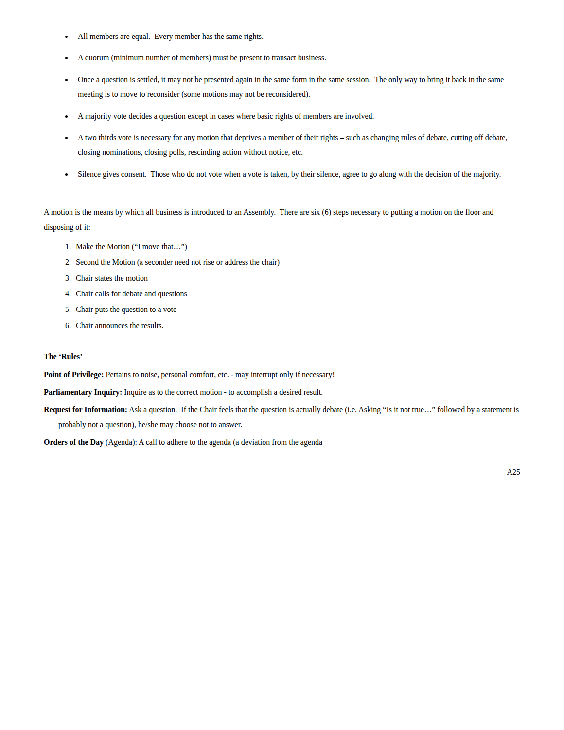All members are equal. Every member has the same rights.
A quorum (minimum number of members) must be present to transact business.
Once a question is settled, it may not be presented again in the same form in the same session. The only way to bring it back in the same meeting is to move to reconsider (some motions may not be reconsidered).
A majority vote decides a question except in cases where basic rights of members are involved.
A two thirds vote is necessary for any motion that deprives a member of their rights – such as changing rules of debate, cutting off debate, closing nominations, closing polls, rescinding action without notice, etc.
Silence gives consent. Those who do not vote when a vote is taken, by their silence, agree to go along with the decision of the majority.
A motion is the means by which all business is introduced to an Assembly. There are six (6) steps necessary to putting a motion on the floor and disposing of it:
Make the Motion (“I move that…”)
Second the Motion (a seconder need not rise or address the chair)
Chair states the motion
Chair calls for debate and questions
Chair puts the question to a vote
Chair announces the results.
The ‘Rules’
Point of Privilege: Pertains to noise, personal comfort, etc. - may interrupt only if necessary!
Parliamentary Inquiry: Inquire as to the correct motion - to accomplish a desired result.
Request for Information: Ask a question. If the Chair feels that the question is actually debate (i.e. Asking “Is it not true…” followed by a statement is probably not a question), he/she may choose not to answer.
Orders of the Day (Agenda): A call to adhere to the agenda (a deviation from the agenda
A25